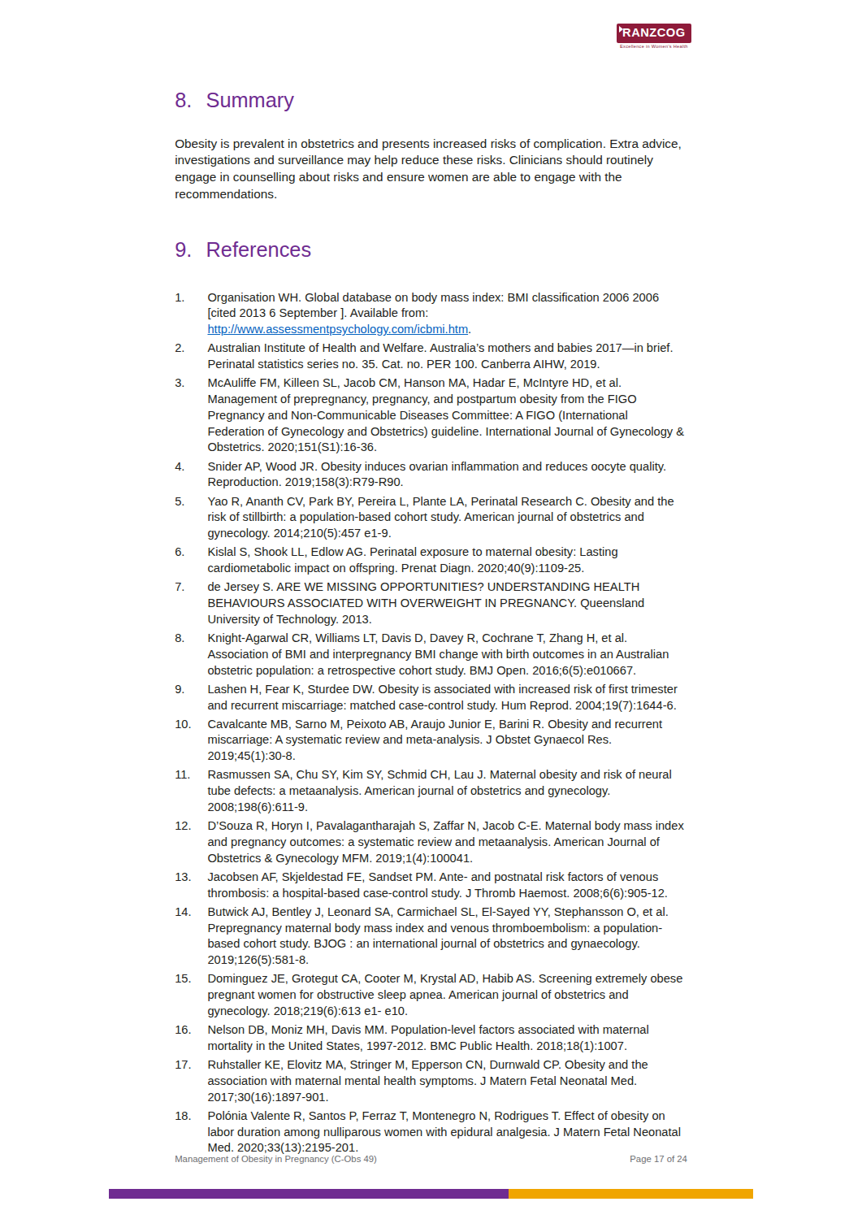RANZCOG
Excellence in Women's Health
8. Summary
Obesity is prevalent in obstetrics and presents increased risks of complication. Extra advice, investigations and surveillance may help reduce these risks. Clinicians should routinely engage in counselling about risks and ensure women are able to engage with the recommendations.
9. References
1. Organisation WH. Global database on body mass index: BMI classification 2006 2006 [cited 2013 6 September ]. Available from: http://www.assessmentpsychology.com/icbmi.htm.
2. Australian Institute of Health and Welfare. Australia’s mothers and babies 2017—in brief. Perinatal statistics series no. 35. Cat. no. PER 100. Canberra AIHW, 2019.
3. McAuliffe FM, Killeen SL, Jacob CM, Hanson MA, Hadar E, McIntyre HD, et al. Management of prepregnancy, pregnancy, and postpartum obesity from the FIGO Pregnancy and Non-Communicable Diseases Committee: A FIGO (International Federation of Gynecology and Obstetrics) guideline. International Journal of Gynecology & Obstetrics. 2020;151(S1):16-36.
4. Snider AP, Wood JR. Obesity induces ovarian inflammation and reduces oocyte quality. Reproduction. 2019;158(3):R79-R90.
5. Yao R, Ananth CV, Park BY, Pereira L, Plante LA, Perinatal Research C. Obesity and the risk of stillbirth: a population-based cohort study. American journal of obstetrics and gynecology. 2014;210(5):457 e1-9.
6. Kislal S, Shook LL, Edlow AG. Perinatal exposure to maternal obesity: Lasting cardiometabolic impact on offspring. Prenat Diagn. 2020;40(9):1109-25.
7. de Jersey S. ARE WE MISSING OPPORTUNITIES? UNDERSTANDING HEALTH BEHAVIOURS ASSOCIATED WITH OVERWEIGHT IN PREGNANCY. Queensland University of Technology. 2013.
8. Knight-Agarwal CR, Williams LT, Davis D, Davey R, Cochrane T, Zhang H, et al. Association of BMI and interpregnancy BMI change with birth outcomes in an Australian obstetric population: a retrospective cohort study. BMJ Open. 2016;6(5):e010667.
9. Lashen H, Fear K, Sturdee DW. Obesity is associated with increased risk of first trimester and recurrent miscarriage: matched case-control study. Hum Reprod. 2004;19(7):1644-6.
10. Cavalcante MB, Sarno M, Peixoto AB, Araujo Junior E, Barini R. Obesity and recurrent miscarriage: A systematic review and meta-analysis. J Obstet Gynaecol Res. 2019;45(1):30-8.
11. Rasmussen SA, Chu SY, Kim SY, Schmid CH, Lau J. Maternal obesity and risk of neural tube defects: a metaanalysis. American journal of obstetrics and gynecology. 2008;198(6):611-9.
12. D’Souza R, Horyn I, Pavalagantharajah S, Zaffar N, Jacob C-E. Maternal body mass index and pregnancy outcomes: a systematic review and metaanalysis. American Journal of Obstetrics & Gynecology MFM. 2019;1(4):100041.
13. Jacobsen AF, Skjeldestad FE, Sandset PM. Ante- and postnatal risk factors of venous thrombosis: a hospital-based case-control study. J Thromb Haemost. 2008;6(6):905-12.
14. Butwick AJ, Bentley J, Leonard SA, Carmichael SL, El-Sayed YY, Stephansson O, et al. Prepregnancy maternal body mass index and venous thromboembolism: a population-based cohort study. BJOG : an international journal of obstetrics and gynaecology. 2019;126(5):581-8.
15. Dominguez JE, Grotegut CA, Cooter M, Krystal AD, Habib AS. Screening extremely obese pregnant women for obstructive sleep apnea. American journal of obstetrics and gynecology. 2018;219(6):613 e1- e10.
16. Nelson DB, Moniz MH, Davis MM. Population-level factors associated with maternal mortality in the United States, 1997-2012. BMC Public Health. 2018;18(1):1007.
17. Ruhstaller KE, Elovitz MA, Stringer M, Epperson CN, Durnwald CP. Obesity and the association with maternal mental health symptoms. J Matern Fetal Neonatal Med. 2017;30(16):1897-901.
18. Polónia Valente R, Santos P, Ferraz T, Montenegro N, Rodrigues T. Effect of obesity on labor duration among nulliparous women with epidural analgesia. J Matern Fetal Neonatal Med. 2020;33(13):2195-201.
Management of Obesity in Pregnancy (C-Obs 49) Page 17 of 24